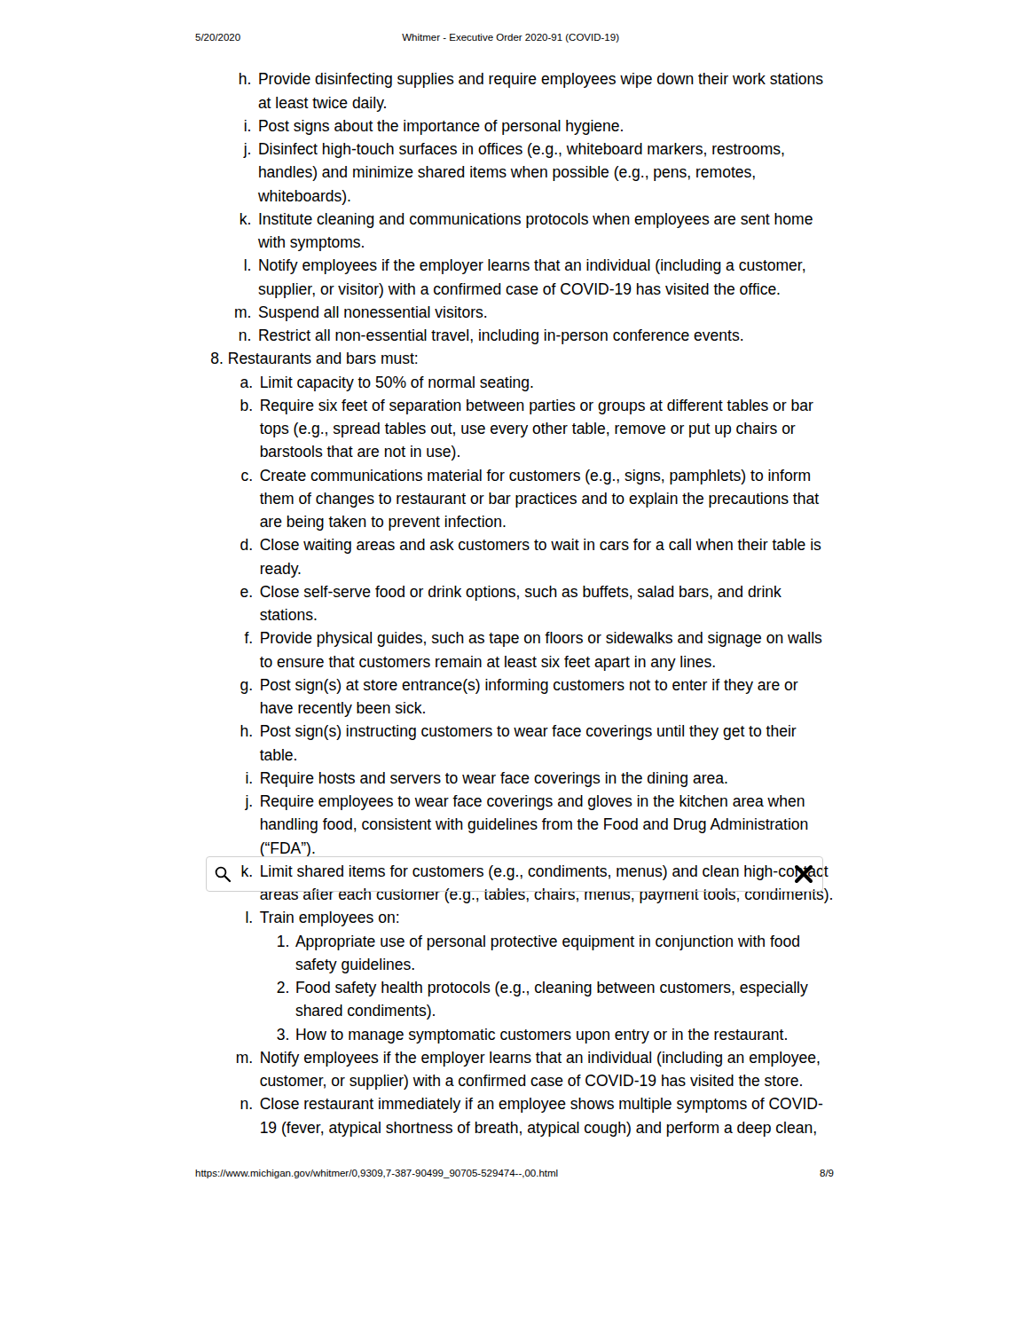5/20/2020
Whitmer - Executive Order 2020-91 (COVID-19)
Provide disinfecting supplies and require employees wipe down their work stations at least twice daily.
Post signs about the importance of personal hygiene.
Disinfect high-touch surfaces in offices (e.g., whiteboard markers, restrooms, handles) and minimize shared items when possible (e.g., pens, remotes, whiteboards).
Institute cleaning and communications protocols when employees are sent home with symptoms.
Notify employees if the employer learns that an individual (including a customer, supplier, or visitor) with a confirmed case of COVID-19 has visited the office.
Suspend all nonessential visitors.
Restrict all non-essential travel, including in-person conference events.
Restaurants and bars must:
Limit capacity to 50% of normal seating.
Require six feet of separation between parties or groups at different tables or bar tops (e.g., spread tables out, use every other table, remove or put up chairs or barstools that are not in use).
Create communications material for customers (e.g., signs, pamphlets) to inform them of changes to restaurant or bar practices and to explain the precautions that are being taken to prevent infection.
Close waiting areas and ask customers to wait in cars for a call when their table is ready.
Close self-serve food or drink options, such as buffets, salad bars, and drink stations.
Provide physical guides, such as tape on floors or sidewalks and signage on walls to ensure that customers remain at least six feet apart in any lines.
Post sign(s) at store entrance(s) informing customers not to enter if they are or have recently been sick.
Post sign(s) instructing customers to wear face coverings until they get to their table.
Require hosts and servers to wear face coverings in the dining area.
Require employees to wear face coverings and gloves in the kitchen area when handling food, consistent with guidelines from the Food and Drug Administration (“FDA”).
Limit shared items for customers (e.g., condiments, menus) and clean high-contact areas after each customer (e.g., tables, chairs, menus, payment tools, condiments).
Train employees on:
Appropriate use of personal protective equipment in conjunction with food safety guidelines.
Food safety health protocols (e.g., cleaning between customers, especially shared condiments).
How to manage symptomatic customers upon entry or in the restaurant.
Notify employees if the employer learns that an individual (including an employee, customer, or supplier) with a confirmed case of COVID-19 has visited the store.
Close restaurant immediately if an employee shows multiple symptoms of COVID-19 (fever, atypical shortness of breath, atypical cough) and perform a deep clean,
https://www.michigan.gov/whitmer/0,9309,7-387-90499_90705-529474--,00.html
8/9